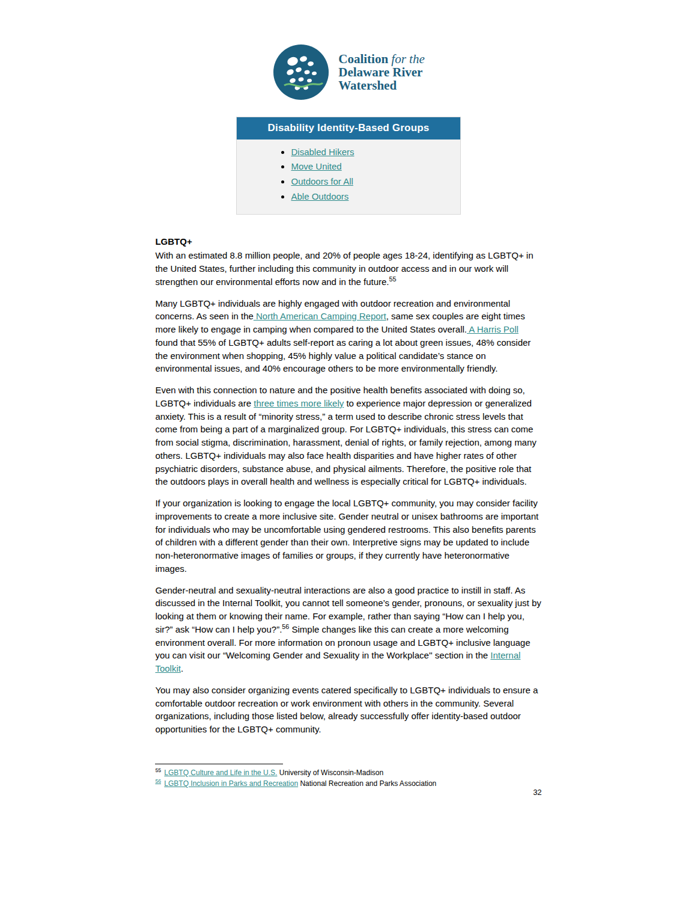Coalition for the Delaware River Watershed
Disability Identity-Based Groups
Disabled Hikers
Move United
Outdoors for All
Able Outdoors
LGBTQ+
With an estimated 8.8 million people, and 20% of people ages 18-24, identifying as LGBTQ+ in the United States, further including this community in outdoor access and in our work will strengthen our environmental efforts now and in the future.55
Many LGBTQ+ individuals are highly engaged with outdoor recreation and environmental concerns. As seen in the North American Camping Report, same sex couples are eight times more likely to engage in camping when compared to the United States overall. A Harris Poll found that 55% of LGBTQ+ adults self-report as caring a lot about green issues, 48% consider the environment when shopping, 45% highly value a political candidate’s stance on environmental issues, and 40% encourage others to be more environmentally friendly.
Even with this connection to nature and the positive health benefits associated with doing so, LGBTQ+ individuals are three times more likely to experience major depression or generalized anxiety. This is a result of “minority stress,” a term used to describe chronic stress levels that come from being a part of a marginalized group. For LGBTQ+ individuals, this stress can come from social stigma, discrimination, harassment, denial of rights, or family rejection, among many others. LGBTQ+ individuals may also face health disparities and have higher rates of other psychiatric disorders, substance abuse, and physical ailments. Therefore, the positive role that the outdoors plays in overall health and wellness is especially critical for LGBTQ+ individuals.
If your organization is looking to engage the local LGBTQ+ community, you may consider facility improvements to create a more inclusive site. Gender neutral or unisex bathrooms are important for individuals who may be uncomfortable using gendered restrooms. This also benefits parents of children with a different gender than their own. Interpretive signs may be updated to include non-heteronormative images of families or groups, if they currently have heteronormative images.
Gender-neutral and sexuality-neutral interactions are also a good practice to instill in staff. As discussed in the Internal Toolkit, you cannot tell someone’s gender, pronouns, or sexuality just by looking at them or knowing their name. For example, rather than saying “How can I help you, sir?” ask “How can I help you?”.56 Simple changes like this can create a more welcoming environment overall. For more information on pronoun usage and LGBTQ+ inclusive language you can visit our “Welcoming Gender and Sexuality in the Workplace'' section in the Internal Toolkit.
You may also consider organizing events catered specifically to LGBTQ+ individuals to ensure a comfortable outdoor recreation or work environment with others in the community. Several organizations, including those listed below, already successfully offer identity-based outdoor opportunities for the LGBTQ+ community.
55 LGBTQ Culture and Life in the U.S. University of Wisconsin-Madison
56 LGBTQ Inclusion in Parks and Recreation National Recreation and Parks Association
32